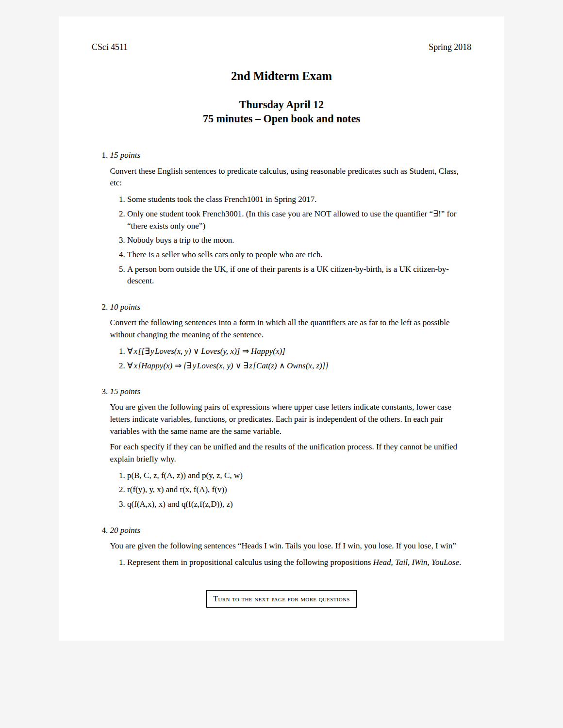CSci 4511
Spring 2018
2nd Midterm Exam
Thursday April 12
75 minutes – Open book and notes
15 points
Convert these English sentences to predicate calculus, using reasonable predicates such as Student, Class, etc:
Some students took the class French1001 in Spring 2017.
Only one student took French3001. (In this case you are NOT allowed to use the quantifier “∃!” for “there exists only one”)
Nobody buys a trip to the moon.
There is a seller who sells cars only to people who are rich.
A person born outside the UK, if one of their parents is a UK citizen-by-birth, is a UK citizen-by-descent.
10 points
Convert the following sentences into a form in which all the quantifiers are as far to the left as possible without changing the meaning of the sentence.
∀ x [[∃ y Loves(x, y) ∨ Loves(y, x)] ⇒ Happy(x)]
∀ x [Happy(x) ⇒ [∃ y Loves(x, y) ∨ ∃ z [Cat(z) ∧ Owns(x, z)]]
15 points
You are given the following pairs of expressions where upper case letters indicate constants, lower case letters indicate variables, functions, or predicates. Each pair is independent of the others. In each pair variables with the same name are the same variable.
For each specify if they can be unified and the results of the unification process. If they cannot be unified explain briefly why.
p(B, C, z, f(A, z)) and p(y, z, C, w)
r(f(y), y, x) and r(x, f(A), f(v))
q(f(A,x), x) and q(f(z,f(z,D)), z)
20 points
You are given the following sentences “Heads I win. Tails you lose. If I win, you lose. If you lose, I win”
Represent them in propositional calculus using the following propositions Head, Tail, IWin, YouLose.
Turn to the next page for more questions